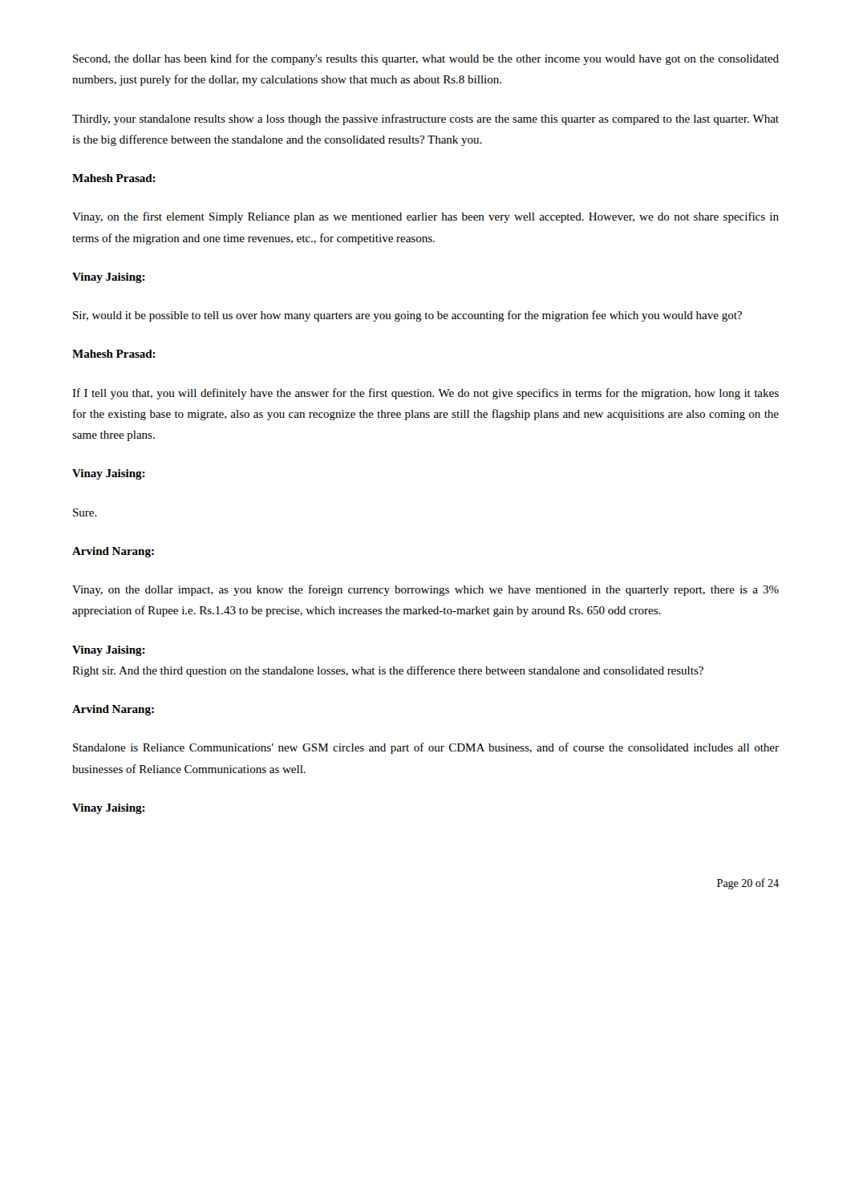Second, the dollar has been kind for the company's results this quarter, what would be the other income you would have got on the consolidated numbers, just purely for the dollar, my calculations show that much as about Rs.8 billion.
Thirdly, your standalone results show a loss though the passive infrastructure costs are the same this quarter as compared to the last quarter. What is the big difference between the standalone and the consolidated results? Thank you.
Mahesh Prasad:
Vinay, on the first element Simply Reliance plan as we mentioned earlier has been very well accepted. However, we do not share specifics in terms of the migration and one time revenues, etc., for competitive reasons.
Vinay Jaising:
Sir, would it be possible to tell us over how many quarters are you going to be accounting for the migration fee which you would have got?
Mahesh Prasad:
If I tell you that, you will definitely have the answer for the first question. We do not give specifics in terms for the migration, how long it takes for the existing base to migrate, also as you can recognize the three plans are still the flagship plans and new acquisitions are also coming on the same three plans.
Vinay Jaising:
Sure.
Arvind Narang:
Vinay, on the dollar impact, as you know the foreign currency borrowings which we have mentioned in the quarterly report, there is a 3% appreciation of Rupee i.e. Rs.1.43 to be precise, which increases the marked-to-market gain by around Rs. 650 odd crores.
Vinay Jaising:
Right sir. And the third question on the standalone losses, what is the difference there between standalone and consolidated results?
Arvind Narang:
Standalone is Reliance Communications' new GSM circles and part of our CDMA business, and of course the consolidated includes all other businesses of Reliance Communications as well.
Vinay Jaising:
Page 20 of 24